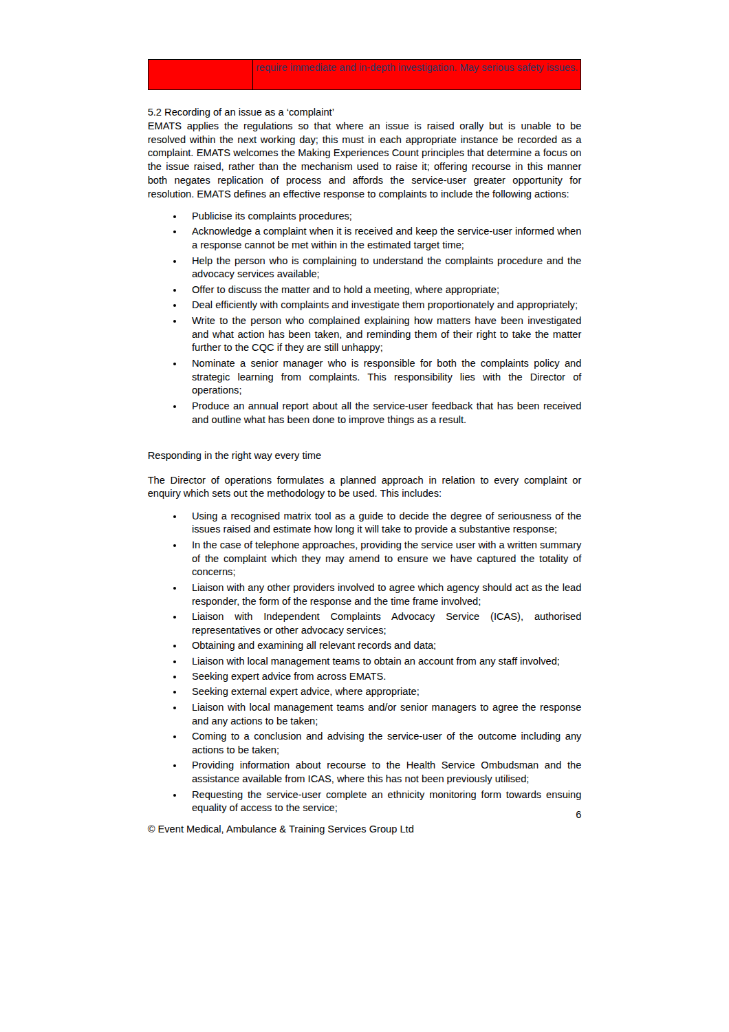| | require immediate and in-depth investigation. May serious safety issues. |
5.2 Recording of an issue as a ‘complaint’
EMATS applies the regulations so that where an issue is raised orally but is unable to be resolved within the next working day; this must in each appropriate instance be recorded as a complaint. EMATS welcomes the Making Experiences Count principles that determine a focus on the issue raised, rather than the mechanism used to raise it; offering recourse in this manner both negates replication of process and affords the service-user greater opportunity for resolution. EMATS defines an effective response to complaints to include the following actions:
Publicise its complaints procedures;
Acknowledge a complaint when it is received and keep the service-user informed when a response cannot be met within in the estimated target time;
Help the person who is complaining to understand the complaints procedure and the advocacy services available;
Offer to discuss the matter and to hold a meeting, where appropriate;
Deal efficiently with complaints and investigate them proportionately and appropriately;
Write to the person who complained explaining how matters have been investigated and what action has been taken, and reminding them of their right to take the matter further to the CQC if they are still unhappy;
Nominate a senior manager who is responsible for both the complaints policy and strategic learning from complaints. This responsibility lies with the Director of operations;
Produce an annual report about all the service-user feedback that has been received and outline what has been done to improve things as a result.
Responding in the right way every time
The Director of operations formulates a planned approach in relation to every complaint or enquiry which sets out the methodology to be used. This includes:
Using a recognised matrix tool as a guide to decide the degree of seriousness of the issues raised and estimate how long it will take to provide a substantive response;
In the case of telephone approaches, providing the service user with a written summary of the complaint which they may amend to ensure we have captured the totality of concerns;
Liaison with any other providers involved to agree which agency should act as the lead responder, the form of the response and the time frame involved;
Liaison with Independent Complaints Advocacy Service (ICAS), authorised representatives or other advocacy services;
Obtaining and examining all relevant records and data;
Liaison with local management teams to obtain an account from any staff involved;
Seeking expert advice from across EMATS.
Seeking external expert advice, where appropriate;
Liaison with local management teams and/or senior managers to agree the response and any actions to be taken;
Coming to a conclusion and advising the service-user of the outcome including any actions to be taken;
Providing information about recourse to the Health Service Ombudsman and the assistance available from ICAS, where this has not been previously utilised;
Requesting the service-user complete an ethnicity monitoring form towards ensuing equality of access to the service;
6
© Event Medical, Ambulance & Training Services Group Ltd